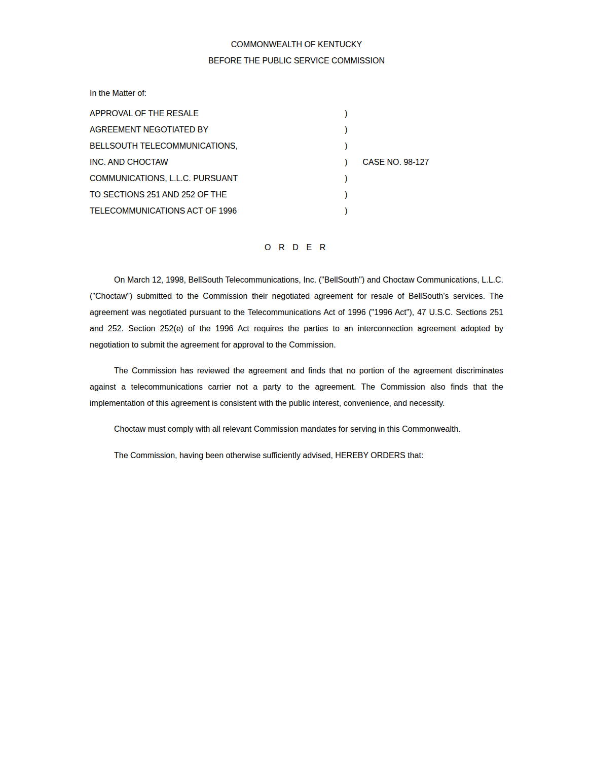COMMONWEALTH OF KENTUCKY
BEFORE THE PUBLIC SERVICE COMMISSION
In the Matter of:
| APPROVAL OF THE RESALE AGREEMENT NEGOTIATED BY BELLSOUTH TELECOMMUNICATIONS, INC. AND CHOCTAW COMMUNICATIONS, L.L.C. PURSUANT TO SECTIONS 251 AND 252 OF THE TELECOMMUNICATIONS ACT OF 1996 | ) ) ) ) ) ) ) | CASE NO. 98-127 |
O R D E R
On March 12, 1998, BellSouth Telecommunications, Inc. ("BellSouth") and Choctaw Communications, L.L.C. ("Choctaw") submitted to the Commission their negotiated agreement for resale of BellSouth's services. The agreement was negotiated pursuant to the Telecommunications Act of 1996 ("1996 Act"), 47 U.S.C. Sections 251 and 252. Section 252(e) of the 1996 Act requires the parties to an interconnection agreement adopted by negotiation to submit the agreement for approval to the Commission.
The Commission has reviewed the agreement and finds that no portion of the agreement discriminates against a telecommunications carrier not a party to the agreement. The Commission also finds that the implementation of this agreement is consistent with the public interest, convenience, and necessity.
Choctaw must comply with all relevant Commission mandates for serving in this Commonwealth.
The Commission, having been otherwise sufficiently advised, HEREBY ORDERS that: